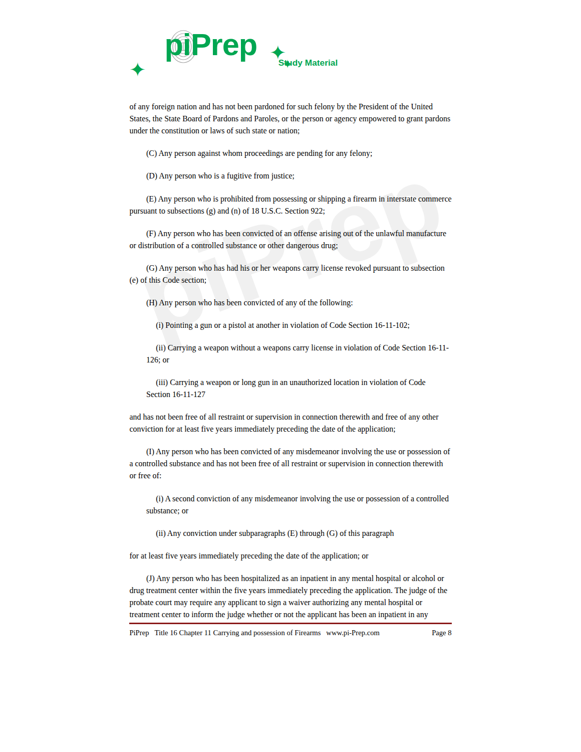✦ ✦ ✦ piPrep Study Material
piPrep
of any foreign nation and has not been pardoned for such felony by the President of the United States, the State Board of Pardons and Paroles, or the person or agency empowered to grant pardons under the constitution or laws of such state or nation;
(C) Any person against whom proceedings are pending for any felony;
(D) Any person who is a fugitive from justice;
(E) Any person who is prohibited from possessing or shipping a firearm in interstate commerce pursuant to subsections (g) and (n) of 18 U.S.C. Section 922;
(F) Any person who has been convicted of an offense arising out of the unlawful manufacture or distribution of a controlled substance or other dangerous drug;
(G) Any person who has had his or her weapons carry license revoked pursuant to subsection (e) of this Code section;
(H) Any person who has been convicted of any of the following:
(i) Pointing a gun or a pistol at another in violation of Code Section 16-11-102;
(ii) Carrying a weapon without a weapons carry license in violation of Code Section 16-11-126; or
(iii) Carrying a weapon or long gun in an unauthorized location in violation of Code Section 16-11-127
and has not been free of all restraint or supervision in connection therewith and free of any other conviction for at least five years immediately preceding the date of the application;
(I) Any person who has been convicted of any misdemeanor involving the use or possession of a controlled substance and has not been free of all restraint or supervision in connection therewith or free of:
(i) A second conviction of any misdemeanor involving the use or possession of a controlled substance; or
(ii) Any conviction under subparagraphs (E) through (G) of this paragraph
for at least five years immediately preceding the date of the application; or
(J) Any person who has been hospitalized as an inpatient in any mental hospital or alcohol or drug treatment center within the five years immediately preceding the application. The judge of the probate court may require any applicant to sign a waiver authorizing any mental hospital or treatment center to inform the judge whether or not the applicant has been an inpatient in any
PiPrep Title 16 Chapter 11 Carrying and possession of Firearms www.pi-Prep.com Page 8